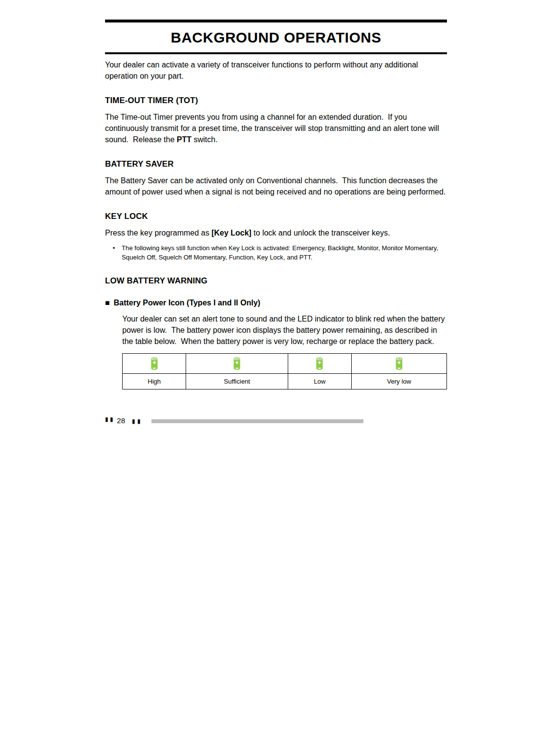BACKGROUND OPERATIONS
Your dealer can activate a variety of transceiver functions to perform without any additional operation on your part.
TIME-OUT TIMER (TOT)
The Time-out Timer prevents you from using a channel for an extended duration. If you continuously transmit for a preset time, the transceiver will stop transmitting and an alert tone will sound. Release the PTT switch.
BATTERY SAVER
The Battery Saver can be activated only on Conventional channels. This function decreases the amount of power used when a signal is not being received and no operations are being performed.
KEY LOCK
Press the key programmed as [Key Lock] to lock and unlock the transceiver keys.
The following keys still function when Key Lock is activated: Emergency, Backlight, Monitor, Monitor Momentary, Squelch Off, Squelch Off Momentary, Function, Key Lock, and PTT.
LOW BATTERY WARNING
Battery Power Icon (Types I and II Only)
Your dealer can set an alert tone to sound and the LED indicator to blink red when the battery power is low. The battery power icon displays the battery power remaining, as described in the table below. When the battery power is very low, recharge or replace the battery pack.
| 🔋 | 🔋 | 🔋 | 🔋 |
| High | Sufficient | Low | Very low |
28 ▮ ▮